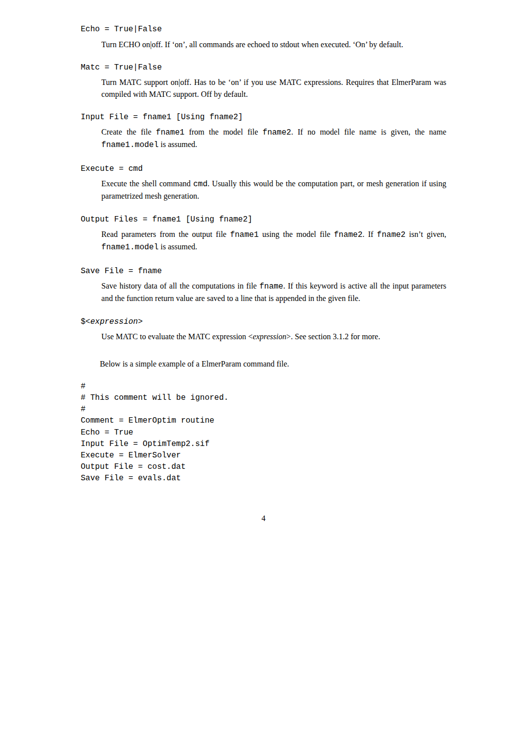Echo = True|False
Turn ECHO on|off. If ‘on’, all commands are echoed to stdout when executed. ‘On’ by default.
Matc = True|False
Turn MATC support on|off. Has to be ‘on’ if you use MATC expressions. Requires that ElmerParam was compiled with MATC support. Off by default.
Input File = fname1 [Using fname2]
Create the file fname1 from the model file fname2. If no model file name is given, the name fname1.model is assumed.
Execute = cmd
Execute the shell command cmd. Usually this would be the computation part, or mesh generation if using parametrized mesh generation.
Output Files = fname1 [Using fname2]
Read parameters from the output file fname1 using the model file fname2. If fname2 isn’t given, fname1.model is assumed.
Save File = fname
Save history data of all the computations in file fname. If this keyword is active all the input parameters and the function return value are saved to a line that is appended in the given file.
$<expression>
Use MATC to evaluate the MATC expression <expression>. See section 3.1.2 for more.
Below is a simple example of a ElmerParam command file.
#
# This comment will be ignored.
#
Comment = ElmerOptim routine
Echo = True
Input File = OptimTemp2.sif
Execute = ElmerSolver
Output File = cost.dat
Save File = evals.dat
4